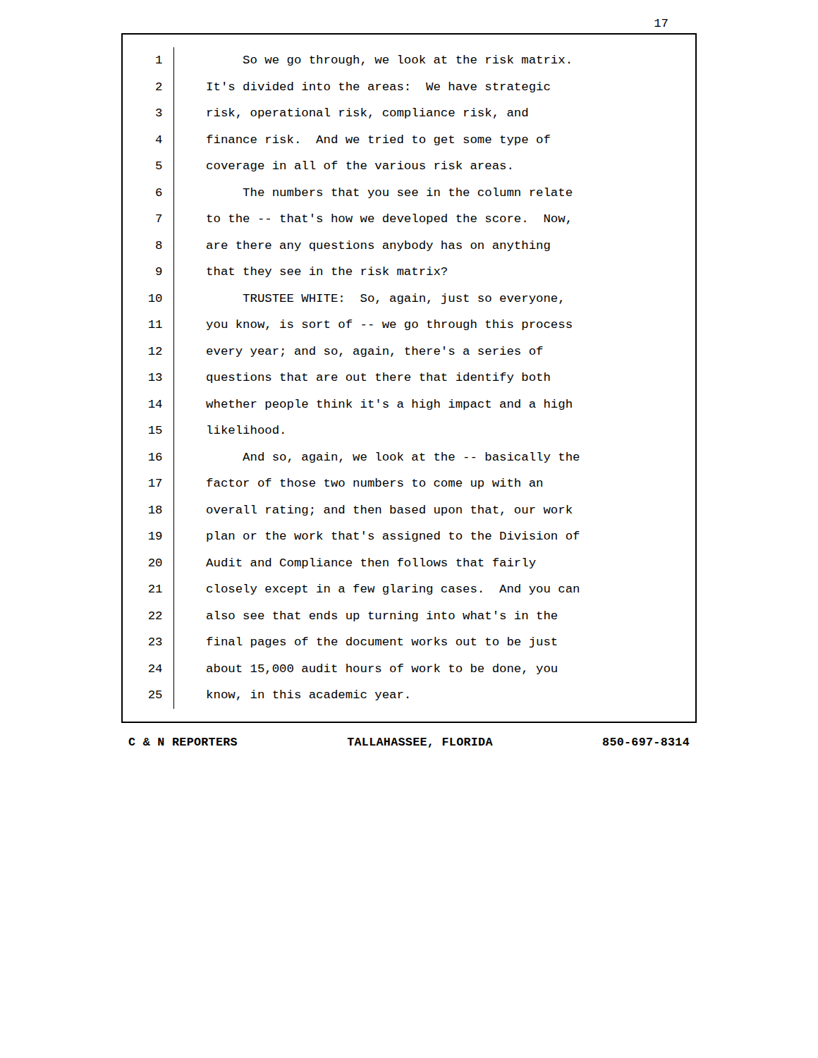17
| 1 | So we go through, we look at the risk matrix. |
| 2 | It's divided into the areas: We have strategic |
| 3 | risk, operational risk, compliance risk, and |
| 4 | finance risk. And we tried to get some type of |
| 5 | coverage in all of the various risk areas. |
| 6 | The numbers that you see in the column relate |
| 7 | to the -- that's how we developed the score. Now, |
| 8 | are there any questions anybody has on anything |
| 9 | that they see in the risk matrix? |
| 10 | TRUSTEE WHITE: So, again, just so everyone, |
| 11 | you know, is sort of -- we go through this process |
| 12 | every year; and so, again, there's a series of |
| 13 | questions that are out there that identify both |
| 14 | whether people think it's a high impact and a high |
| 15 | likelihood. |
| 16 | And so, again, we look at the -- basically the |
| 17 | factor of those two numbers to come up with an |
| 18 | overall rating; and then based upon that, our work |
| 19 | plan or the work that's assigned to the Division of |
| 20 | Audit and Compliance then follows that fairly |
| 21 | closely except in a few glaring cases. And you can |
| 22 | also see that ends up turning into what's in the |
| 23 | final pages of the document works out to be just |
| 24 | about 15,000 audit hours of work to be done, you |
| 25 | know, in this academic year. |
C & N REPORTERS TALLAHASSEE, FLORIDA 850-697-8314